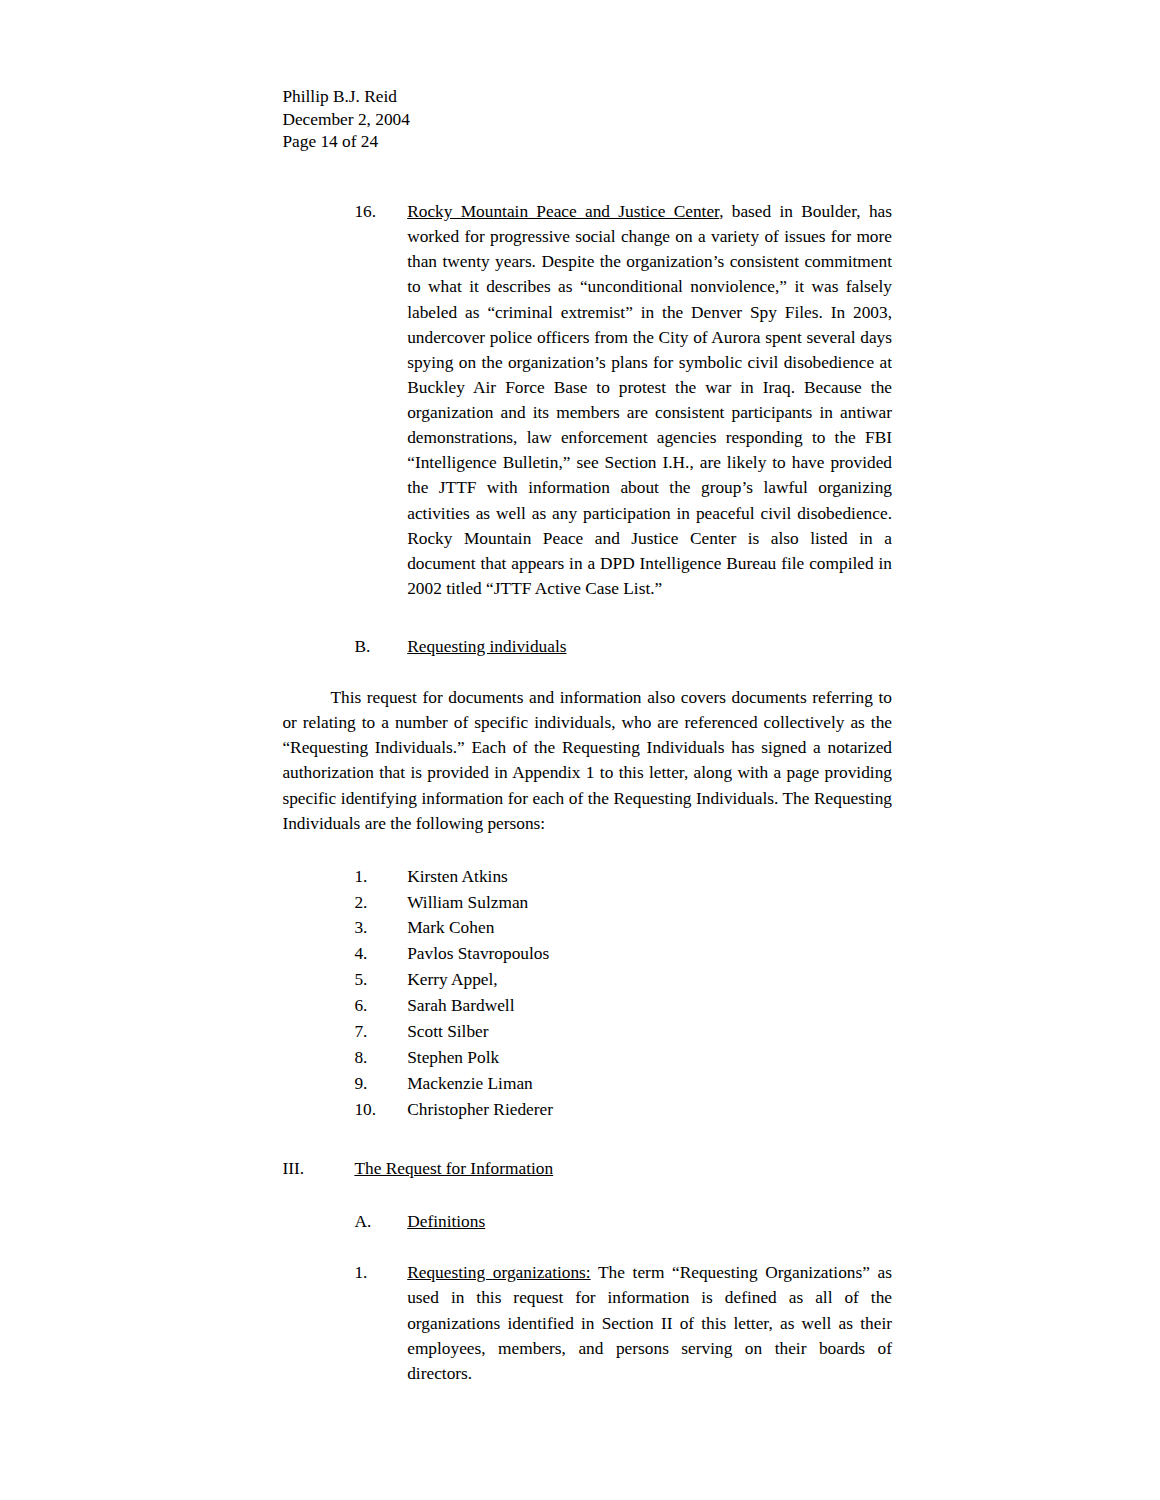Phillip B.J. Reid
December 2, 2004
Page 14 of 24
16.
Rocky Mountain Peace and Justice Center, based in Boulder, has worked for progressive social change on a variety of issues for more than twenty years. Despite the organization’s consistent commitment to what it describes as “unconditional nonviolence,” it was falsely labeled as “criminal extremist” in the Denver Spy Files. In 2003, undercover police officers from the City of Aurora spent several days spying on the organization’s plans for symbolic civil disobedience at Buckley Air Force Base to protest the war in Iraq. Because the organization and its members are consistent participants in antiwar demonstrations, law enforcement agencies responding to the FBI “Intelligence Bulletin,” see Section I.H., are likely to have provided the JTTF with information about the group’s lawful organizing activities as well as any participation in peaceful civil disobedience. Rocky Mountain Peace and Justice Center is also listed in a document that appears in a DPD Intelligence Bureau file compiled in 2002 titled “JTTF Active Case List.”
B.
Requesting individuals
This request for documents and information also covers documents referring to or relating to a number of specific individuals, who are referenced collectively as the “Requesting Individuals.” Each of the Requesting Individuals has signed a notarized authorization that is provided in Appendix 1 to this letter, along with a page providing specific identifying information for each of the Requesting Individuals. The Requesting Individuals are the following persons:
1.
Kirsten Atkins
2.
William Sulzman
3.
Mark Cohen
4.
Pavlos Stavropoulos
5.
Kerry Appel,
6.
Sarah Bardwell
7.
Scott Silber
8.
Stephen Polk
9.
Mackenzie Liman
10.
Christopher Riederer
III.
The Request for Information
A.
Definitions
1.
Requesting organizations: The term “Requesting Organizations” as used in this request for information is defined as all of the organizations identified in Section II of this letter, as well as their employees, members, and persons serving on their boards of directors.